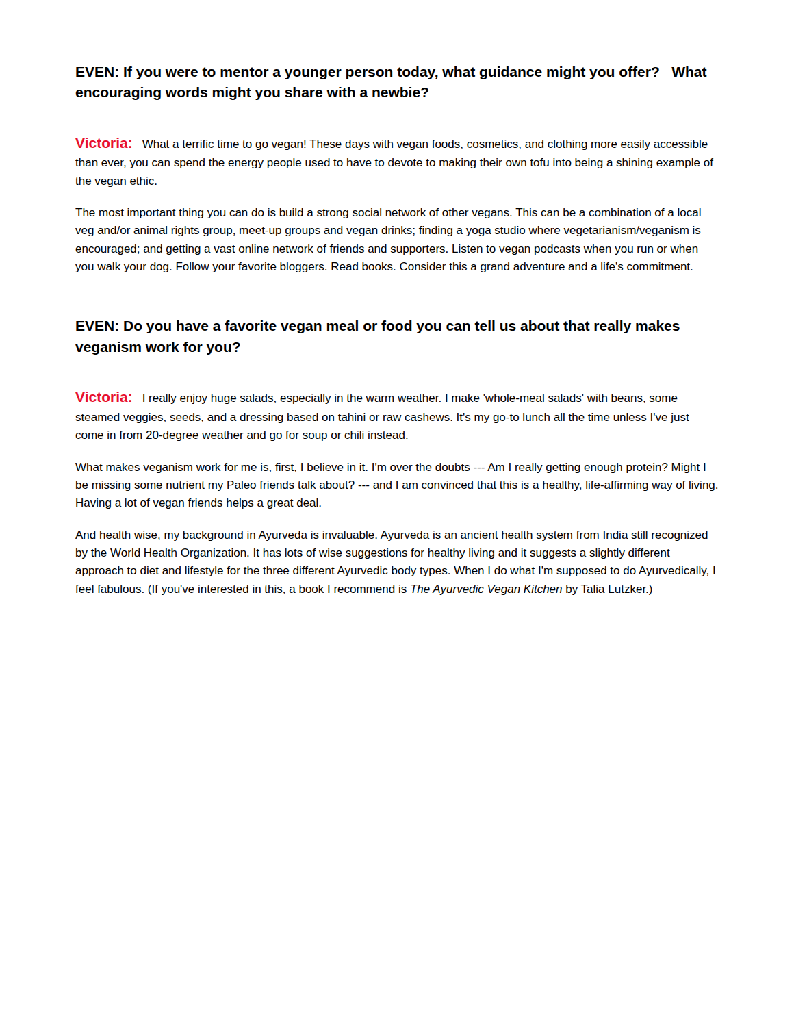EVEN: If you were to mentor a younger person today, what guidance might you offer? What encouraging words might you share with a newbie?
Victoria: What a terrific time to go vegan! These days with vegan foods, cosmetics, and clothing more easily accessible than ever, you can spend the energy people used to have to devote to making their own tofu into being a shining example of the vegan ethic.
The most important thing you can do is build a strong social network of other vegans. This can be a combination of a local veg and/or animal rights group, meet-up groups and vegan drinks; finding a yoga studio where vegetarianism/veganism is encouraged; and getting a vast online network of friends and supporters. Listen to vegan podcasts when you run or when you walk your dog. Follow your favorite bloggers. Read books. Consider this a grand adventure and a life's commitment.
EVEN: Do you have a favorite vegan meal or food you can tell us about that really makes veganism work for you?
Victoria: I really enjoy huge salads, especially in the warm weather. I make 'whole-meal salads' with beans, some steamed veggies, seeds, and a dressing based on tahini or raw cashews. It's my go-to lunch all the time unless I've just come in from 20-degree weather and go for soup or chili instead.
What makes veganism work for me is, first, I believe in it. I'm over the doubts --- Am I really getting enough protein? Might I be missing some nutrient my Paleo friends talk about? --- and I am convinced that this is a healthy, life-affirming way of living. Having a lot of vegan friends helps a great deal.
And health wise, my background in Ayurveda is invaluable. Ayurveda is an ancient health system from India still recognized by the World Health Organization. It has lots of wise suggestions for healthy living and it suggests a slightly different approach to diet and lifestyle for the three different Ayurvedic body types. When I do what I'm supposed to do Ayurvedically, I feel fabulous. (If you've interested in this, a book I recommend is The Ayurvedic Vegan Kitchen by Talia Lutzker.)